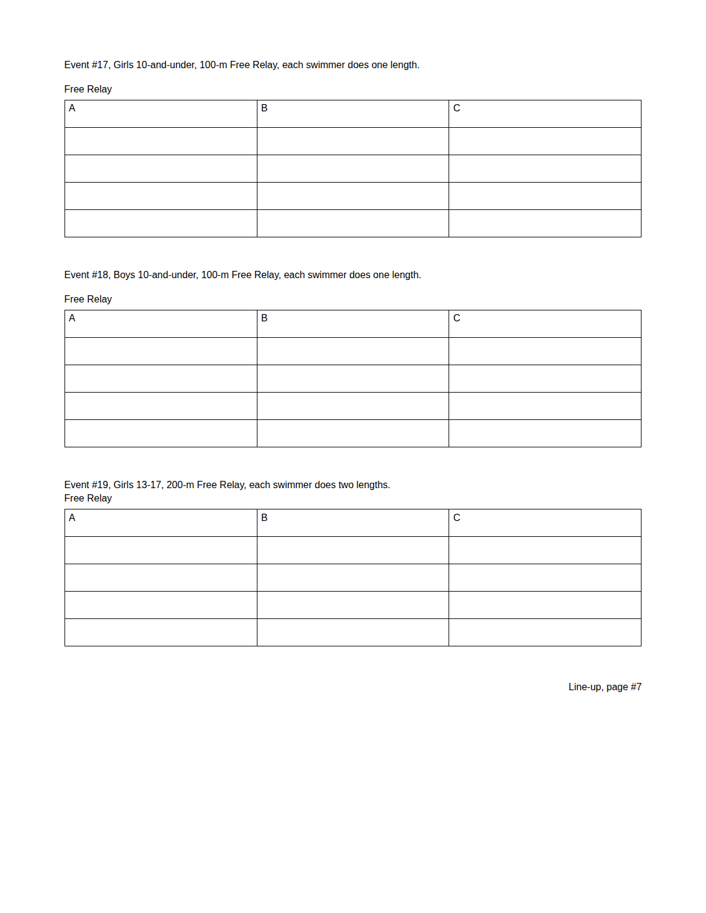Event #17, Girls 10-and-under, 100-m Free Relay, each swimmer does one length.
Free Relay
| A | B | C |
Event #18, Boys 10-and-under, 100-m Free Relay, each swimmer does one length.
Free Relay
| A | B | C |
Event #19, Girls 13-17, 200-m Free Relay, each swimmer does two lengths.
Free Relay
| A | B | C |
Line-up, page #7